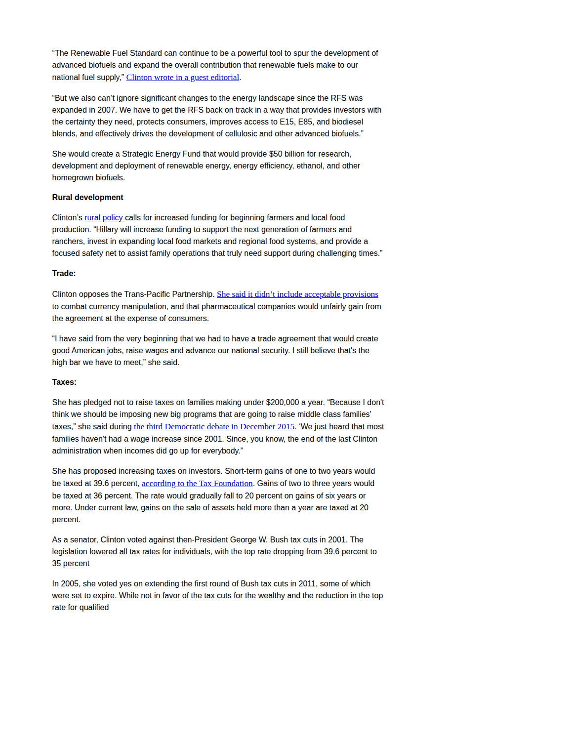“The Renewable Fuel Standard can continue to be a powerful tool to spur the development of advanced biofuels and expand the overall contribution that renewable fuels make to our national fuel supply,” Clinton wrote in a guest editorial.
“But we also can’t ignore significant changes to the energy landscape since the RFS was expanded in 2007. We have to get the RFS back on track in a way that provides investors with the certainty they need, protects consumers, improves access to E15, E85, and biodiesel blends, and effectively drives the development of cellulosic and other advanced biofuels.”
She would create a Strategic Energy Fund that would provide $50 billion for research, development and deployment of renewable energy, energy efficiency, ethanol, and other homegrown biofuels.
Rural development
Clinton’s rural policy calls for increased funding for beginning farmers and local food production. “Hillary will increase funding to support the next generation of farmers and ranchers, invest in expanding local food markets and regional food systems, and provide a focused safety net to assist family operations that truly need support during challenging times.”
Trade:
Clinton opposes the Trans-Pacific Partnership. She said it didn’t include acceptable provisions to combat currency manipulation, and that pharmaceutical companies would unfairly gain from the agreement at the expense of consumers.
“I have said from the very beginning that we had to have a trade agreement that would create good American jobs, raise wages and advance our national security. I still believe that's the high bar we have to meet,” she said.
Taxes:
She has pledged not to raise taxes on families making under $200,000 a year. “Because I don't think we should be imposing new big programs that are going to raise middle class families' taxes,” she said during the third Democratic debate in December 2015. ‘We just heard that most families haven't had a wage increase since 2001. Since, you know, the end of the last Clinton administration when incomes did go up for everybody.”
She has proposed increasing taxes on investors. Short-term gains of one to two years would be taxed at 39.6 percent, according to the Tax Foundation. Gains of two to three years would be taxed at 36 percent. The rate would gradually fall to 20 percent on gains of six years or more. Under current law, gains on the sale of assets held more than a year are taxed at 20 percent.
As a senator, Clinton voted against then-President George W. Bush tax cuts in 2001. The legislation lowered all tax rates for individuals, with the top rate dropping from 39.6 percent to 35 percent
In 2005, she voted yes on extending the first round of Bush tax cuts in 2011, some of which were set to expire. While not in favor of the tax cuts for the wealthy and the reduction in the top rate for qualified